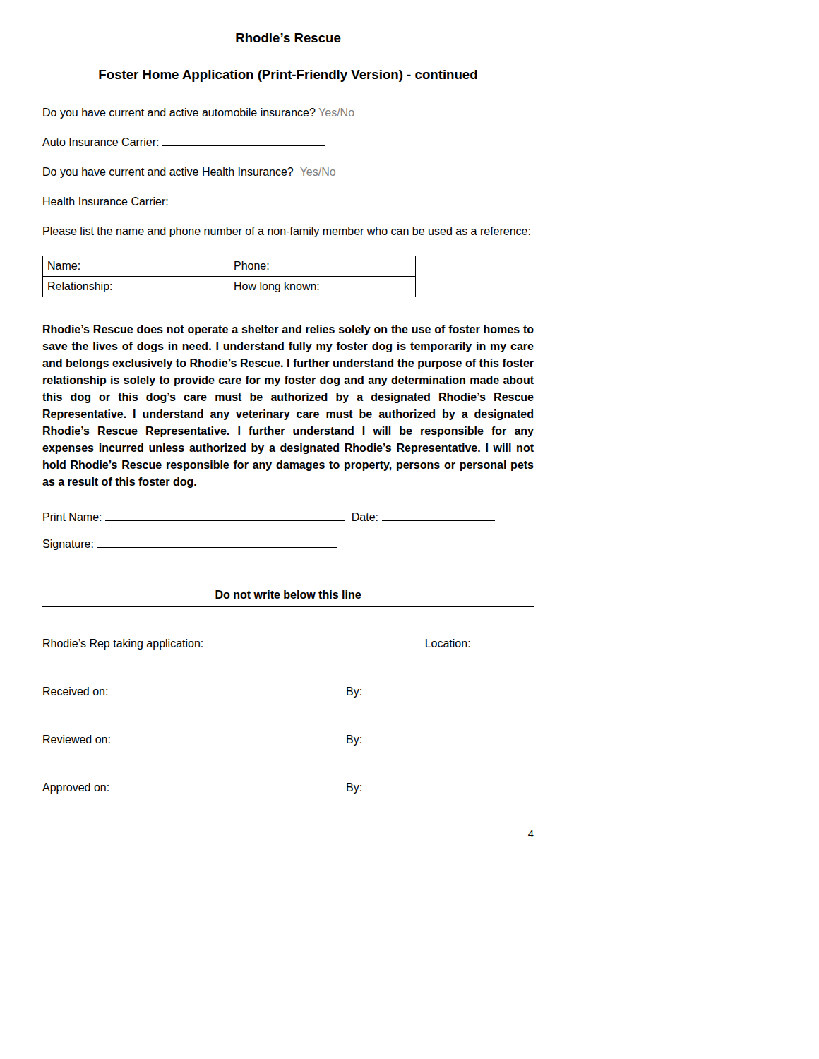Rhodie’s Rescue
Foster Home Application (Print-Friendly Version) - continued
Do you have current and active automobile insurance? Yes/No
Auto Insurance Carrier:
Do you have current and active Health Insurance? Yes/No
Health Insurance Carrier:
Please list the name and phone number of a non-family member who can be used as a reference:
| Name: | Phone: |
| Relationship: | How long known: |
Rhodie’s Rescue does not operate a shelter and relies solely on the use of foster homes to save the lives of dogs in need. I understand fully my foster dog is temporarily in my care and belongs exclusively to Rhodie’s Rescue. I further understand the purpose of this foster relationship is solely to provide care for my foster dog and any determination made about this dog or this dog’s care must be authorized by a designated Rhodie’s Rescue Representative. I understand any veterinary care must be authorized by a designated Rhodie’s Rescue Representative. I further understand I will be responsible for any expenses incurred unless authorized by a designated Rhodie’s Representative. I will not hold Rhodie’s Rescue responsible for any damages to property, persons or personal pets as a result of this foster dog.
Print Name: Date:
Signature:
Do not write below this line
Rhodie’s Rep taking application: Location:
Received on: By:
Reviewed on: By:
Approved on: By:
4